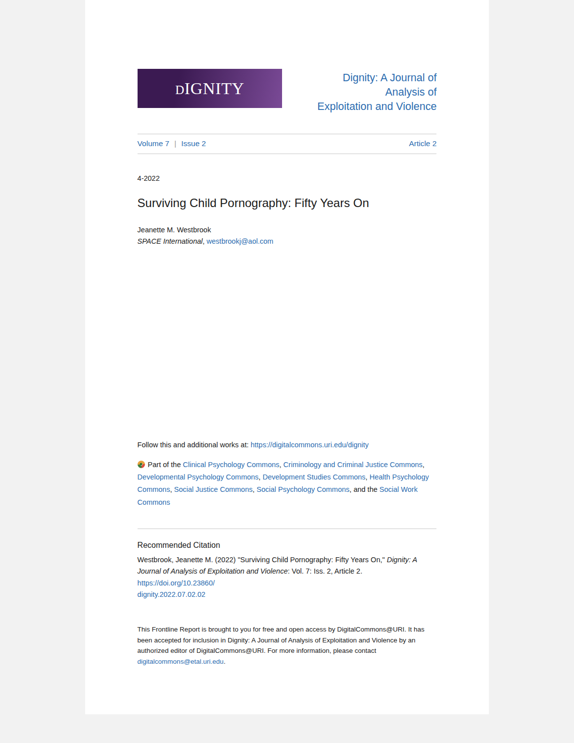DIGNITY
Dignity: A Journal of Analysis of
Exploitation and Violence
Volume 7 | Issue 2
Article 2
4-2022
Surviving Child Pornography: Fifty Years On
Jeanette M. Westbrook SPACE International, westbrookj@aol.com
Follow this and additional works at: https://digitalcommons.uri.edu/dignity
Part of the Clinical Psychology Commons, Criminology and Criminal Justice Commons, Developmental Psychology Commons, Development Studies Commons, Health Psychology Commons, Social Justice Commons, Social Psychology Commons, and the Social Work Commons
Recommended Citation
Westbrook, Jeanette M. (2022) "Surviving Child Pornography: Fifty Years On," Dignity: A Journal of Analysis of Exploitation and Violence: Vol. 7: Iss. 2, Article 2. https://doi.org/10.23860/
dignity.2022.07.02.02
This Frontline Report is brought to you for free and open access by DigitalCommons@URI. It has been accepted for inclusion in Dignity: A Journal of Analysis of Exploitation and Violence by an authorized editor of DigitalCommons@URI. For more information, please contact digitalcommons@etal.uri.edu.